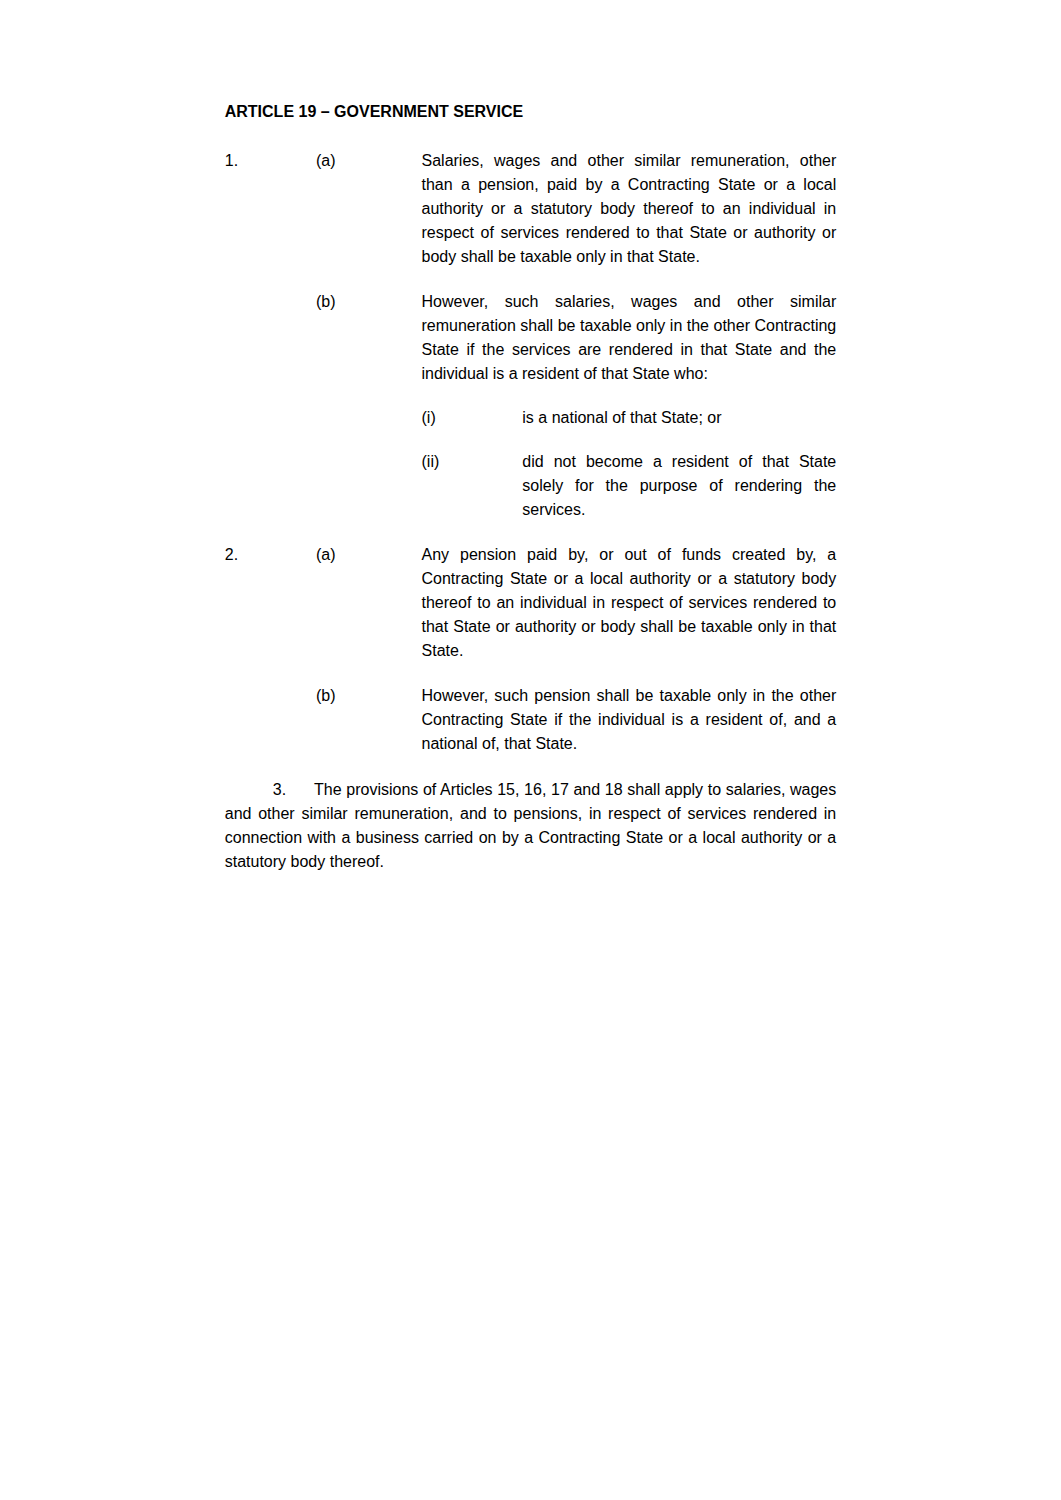ARTICLE 19 – GOVERNMENT SERVICE
1.
(a)
Salaries, wages and other similar remuneration, other than a pension, paid by a Contracting State or a local authority or a statutory body thereof to an individual in respect of services rendered to that State or authority or body shall be taxable only in that State.
(b)
However, such salaries, wages and other similar remuneration shall be taxable only in the other Contracting State if the services are rendered in that State and the individual is a resident of that State who:
(i)
is a national of that State; or
(ii)
did not become a resident of that State solely for the purpose of rendering the services.
2.
(a)
Any pension paid by, or out of funds created by, a Contracting State or a local authority or a statutory body thereof to an individual in respect of services rendered to that State or authority or body shall be taxable only in that State.
(b)
However, such pension shall be taxable only in the other Contracting State if the individual is a resident of, and a national of, that State.
3. The provisions of Articles 15, 16, 17 and 18 shall apply to salaries, wages and other similar remuneration, and to pensions, in respect of services rendered in connection with a business carried on by a Contracting State or a local authority or a statutory body thereof.